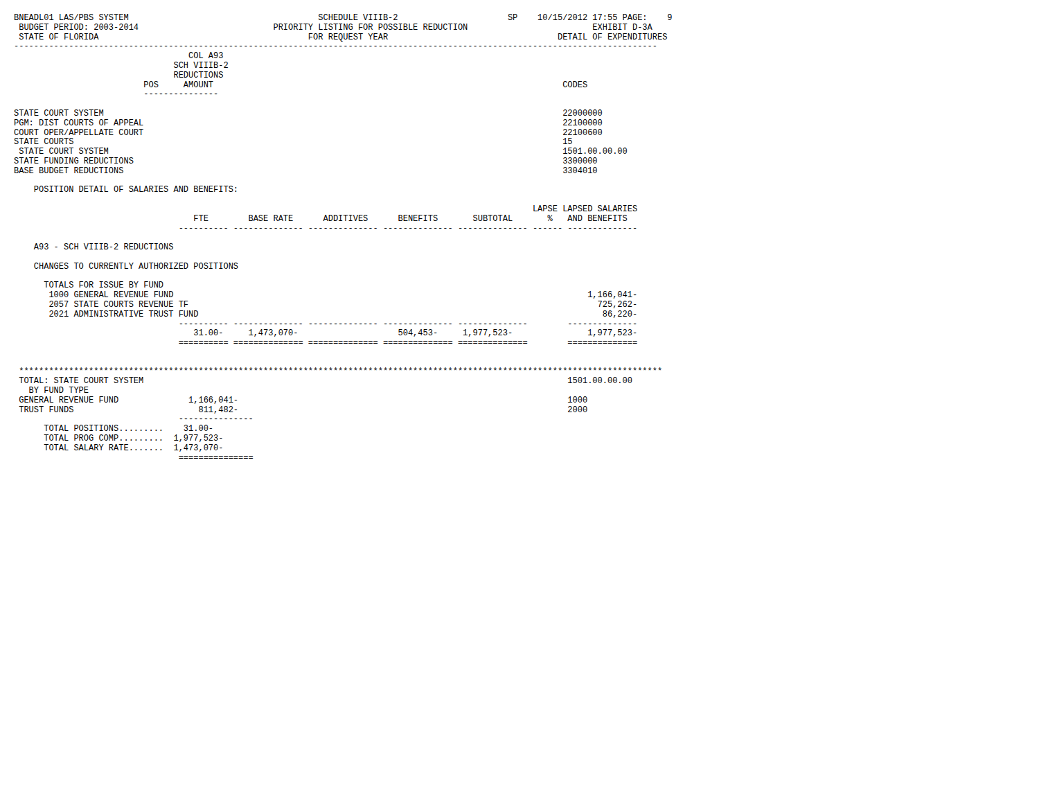BNEADL01 LAS/PBS SYSTEM                                      SCHEDULE VIIIB-2                      SP    10/15/2012 17:55 PAGE:    9
 BUDGET PERIOD: 2003-2014                           PRIORITY LISTING FOR POSSIBLE REDUCTION                         EXHIBIT D-3A
 STATE OF FLORIDA                                          FOR REQUEST YEAR                                  DETAIL OF EXPENDITURES
---------------------------------------------------------------------------------------------------------------------------------
                                   COL A93
                                SCH VIIIB-2
                                REDUCTIONS
                          POS     AMOUNT                                                                      CODES
                          ---------------

STATE COURT SYSTEM                                                                                            22000000
PGM: DIST COURTS OF APPEAL                                                                                    22100000
COURT OPER/APPELLATE COURT                                                                                    22100600
STATE COURTS                                                                                                  15
 STATE COURT SYSTEM                                                                                           1501.00.00.00
STATE FUNDING REDUCTIONS                                                                                      3300000
BASE BUDGET REDUCTIONS                                                                                        3304010

    POSITION DETAIL OF SALARIES AND BENEFITS:

                                                                                                        LAPSE LAPSED SALARIES
                                    FTE        BASE RATE      ADDITIVES      BENEFITS       SUBTOTAL       %   AND BENEFITS
                                 ---------- -------------- -------------- -------------- -------------- ------ --------------

    A93 - SCH VIIIB-2 REDUCTIONS

    CHANGES TO CURRENTLY AUTHORIZED POSITIONS

      TOTALS FOR ISSUE BY FUND
       1000 GENERAL REVENUE FUND                                                                                   1,166,041-
       2057 STATE COURTS REVENUE TF                                                                                  725,262-
       2021 ADMINISTRATIVE TRUST FUND                                                                                 86,220-
                                 ---------- -------------- -------------- -------------- --------------        --------------
                                    31.00-     1,473,070-                    504,453-     1,977,523-               1,977,523-
                                 ========== ============== ============== ============== ==============        ==============


 *********************************************************************************************************************************
 TOTAL: STATE COURT SYSTEM                                                                                     1501.00.00.00
   BY FUND TYPE
 GENERAL REVENUE FUND              1,166,041-                                                                  1000
 TRUST FUNDS                         811,482-                                                                  2000
                                 ---------------
      TOTAL POSITIONS.........    31.00-
      TOTAL PROG COMP.........  1,977,523-
      TOTAL SALARY RATE.......  1,473,070-
                                 ===============